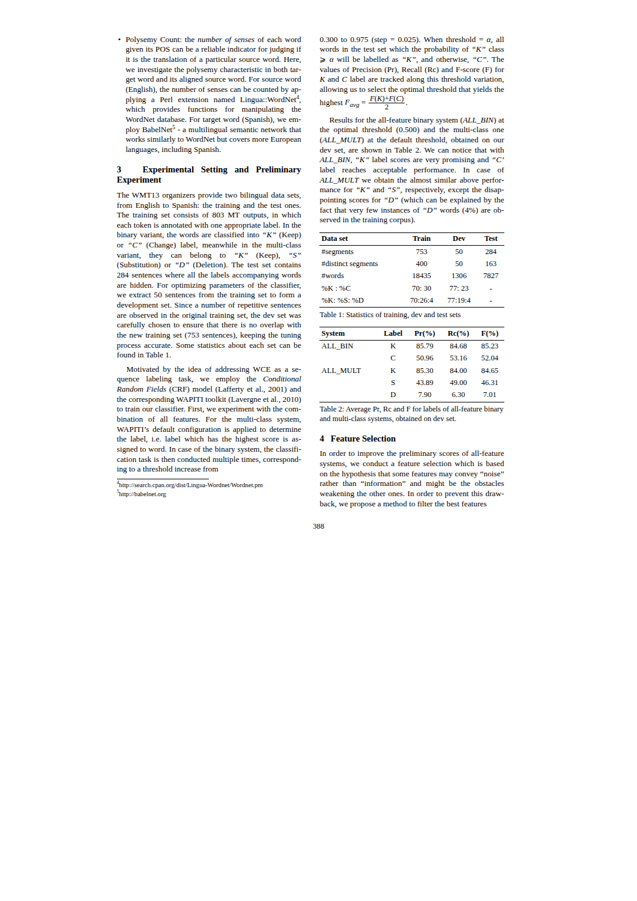Polysemy Count: the number of senses of each word given its POS can be a reliable indicator for judging if it is the translation of a particular source word. Here, we investigate the polysemy characteristic in both target word and its aligned source word. For source word (English), the number of senses can be counted by applying a Perl extension named Lingua::WordNet4, which provides functions for manipulating the WordNet database. For target word (Spanish), we employ BabelNet5 - a multilingual semantic network that works similarly to WordNet but covers more European languages, including Spanish.
3 Experimental Setting and Preliminary Experiment
The WMT13 organizers provide two bilingual data sets, from English to Spanish: the training and the test ones. The training set consists of 803 MT outputs, in which each token is annotated with one appropriate label. In the binary variant, the words are classified into “K” (Keep) or “C” (Change) label, meanwhile in the multi-class variant, they can belong to “K” (Keep), “S” (Substitution) or “D” (Deletion). The test set contains 284 sentences where all the labels accompanying words are hidden. For optimizing parameters of the classifier, we extract 50 sentences from the training set to form a development set. Since a number of repetitive sentences are observed in the original training set, the dev set was carefully chosen to ensure that there is no overlap with the new training set (753 sentences), keeping the tuning process accurate. Some statistics about each set can be found in Table 1.
Motivated by the idea of addressing WCE as a sequence labeling task, we employ the Conditional Random Fields (CRF) model (Lafferty et al., 2001) and the corresponding WAPITI toolkit (Lavergne et al., 2010) to train our classifier. First, we experiment with the combination of all features. For the multi-class system, WAPITI’s default configuration is applied to determine the label, i.e. label which has the highest score is assigned to word. In case of the binary system, the classification task is then conducted multiple times, corresponding to a threshold increase from
4http://search.cpan.org/dist/Lingua-Wordnet/Wordnet.pm
5http://babelnet.org
0.300 to 0.975 (step = 0.025). When threshold = α, all words in the test set which the probability of “K” class ⩾ α will be labelled as “K”, and otherwise, “C”. The values of Precision (Pr), Recall (Rc) and F-score (F) for K and C label are tracked along this threshold variation, allowing us to select the optimal threshold that yields the highest Favg = F(K)+F(C) 2.
Results for the all-feature binary system (ALL_BIN) at the optimal threshold (0.500) and the multi-class one (ALL_MULT) at the default threshold, obtained on our dev set, are shown in Table 2. We can notice that with ALL_BIN, “K” label scores are very promising and “C’ label reaches acceptable performance. In case of ALL_MULT we obtain the almost similar above performance for “K” and “S”, respectively, except the disappointing scores for “D” (which can be explained by the fact that very few instances of “D” words (4%) are observed in the training corpus).
| Data set | Train | Dev | Test |
| --- | --- | --- | --- |
| #segments | 753 | 50 | 284 |
| #distinct segments | 400 | 50 | 163 |
| #words | 18435 | 1306 | 7827 |
| %K : %C | 70: 30 | 77: 23 | - |
| %K: %S: %D | 70:26:4 | 77:19:4 | - |
Table 1: Statistics of training, dev and test sets
| System | Label | Pr(%) | Rc(%) | F(%) |
| --- | --- | --- | --- | --- |
| ALL_BIN | K | 85.79 | 84.68 | 85.23 |
| | C | 50.96 | 53.16 | 52.04 |
| ALL_MULT | K | 85.30 | 84.00 | 84.65 |
| | S | 43.89 | 49.00 | 46.31 |
| | D | 7.90 | 6.30 | 7.01 |
Table 2: Average Pr, Rc and F for labels of all-feature binary and multi-class systems, obtained on dev set.
4 Feature Selection
In order to improve the preliminary scores of all-feature systems, we conduct a feature selection which is based on the hypothesis that some features may convey “noise” rather than “information” and might be the obstacles weakening the other ones. In order to prevent this drawback, we propose a method to filter the best features
388